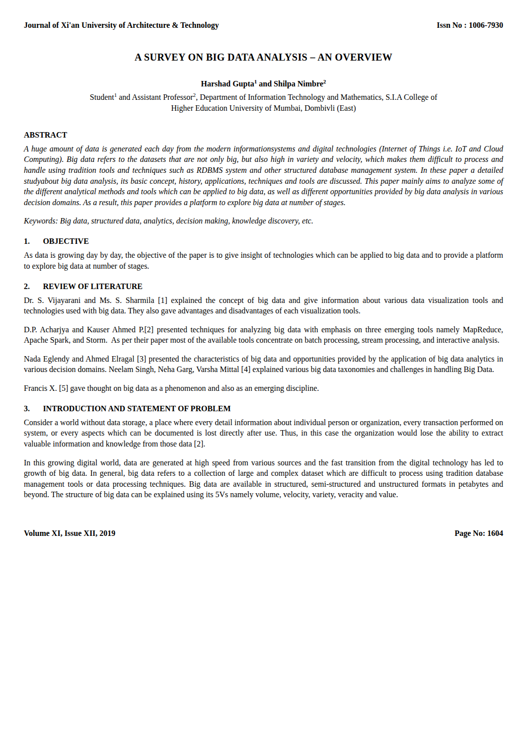Journal of Xi'an University of Architecture & Technology Issn No : 1006-7930
A SURVEY ON BIG DATA ANALYSIS – AN OVERVIEW
Harshad Gupta1 and Shilpa Nimbre2
Student1 and Assistant Professor2, Department of Information Technology and Mathematics, S.I.A College of Higher Education University of Mumbai, Dombivli (East)
ABSTRACT
A huge amount of data is generated each day from the modern informationsystems and digital technologies (Internet of Things i.e. IoT and Cloud Computing). Big data refers to the datasets that are not only big, but also high in variety and velocity, which makes them difficult to process and handle using tradition tools and techniques such as RDBMS system and other structured database management system. In these paper a detailed studyabout big data analysis, its basic concept, history, applications, techniques and tools are discussed. This paper mainly aims to analyze some of the different analytical methods and tools which can be applied to big data, as well as different opportunities provided by big data analysis in various decision domains. As a result, this paper provides a platform to explore big data at number of stages.
Keywords: Big data, structured data, analytics, decision making, knowledge discovery, etc.
1. OBJECTIVE
As data is growing day by day, the objective of the paper is to give insight of technologies which can be applied to big data and to provide a platform to explore big data at number of stages.
2. REVIEW OF LITERATURE
Dr. S. Vijayarani and Ms. S. Sharmila [1] explained the concept of big data and give information about various data visualization tools and technologies used with big data. They also gave advantages and disadvantages of each visualization tools.
D.P. Acharjya and Kauser Ahmed P.[2] presented techniques for analyzing big data with emphasis on three emerging tools namely MapReduce, Apache Spark, and Storm. As per their paper most of the available tools concentrate on batch processing, stream processing, and interactive analysis.
Nada Eglendy and Ahmed Elragal [3] presented the characteristics of big data and opportunities provided by the application of big data analytics in various decision domains. Neelam Singh, Neha Garg, Varsha Mittal [4] explained various big data taxonomies and challenges in handling Big Data.
Francis X. [5] gave thought on big data as a phenomenon and also as an emerging discipline.
3. INTRODUCTION AND STATEMENT OF PROBLEM
Consider a world without data storage, a place where every detail information about individual person or organization, every transaction performed on system, or every aspects which can be documented is lost directly after use. Thus, in this case the organization would lose the ability to extract valuable information and knowledge from those data [2].
In this growing digital world, data are generated at high speed from various sources and the fast transition from the digital technology has led to growth of big data. In general, big data refers to a collection of large and complex dataset which are difficult to process using tradition database management tools or data processing techniques. Big data are available in structured, semi-structured and unstructured formats in petabytes and beyond. The structure of big data can be explained using its 5Vs namely volume, velocity, variety, veracity and value.
Volume XI, Issue XII, 2019 Page No: 1604